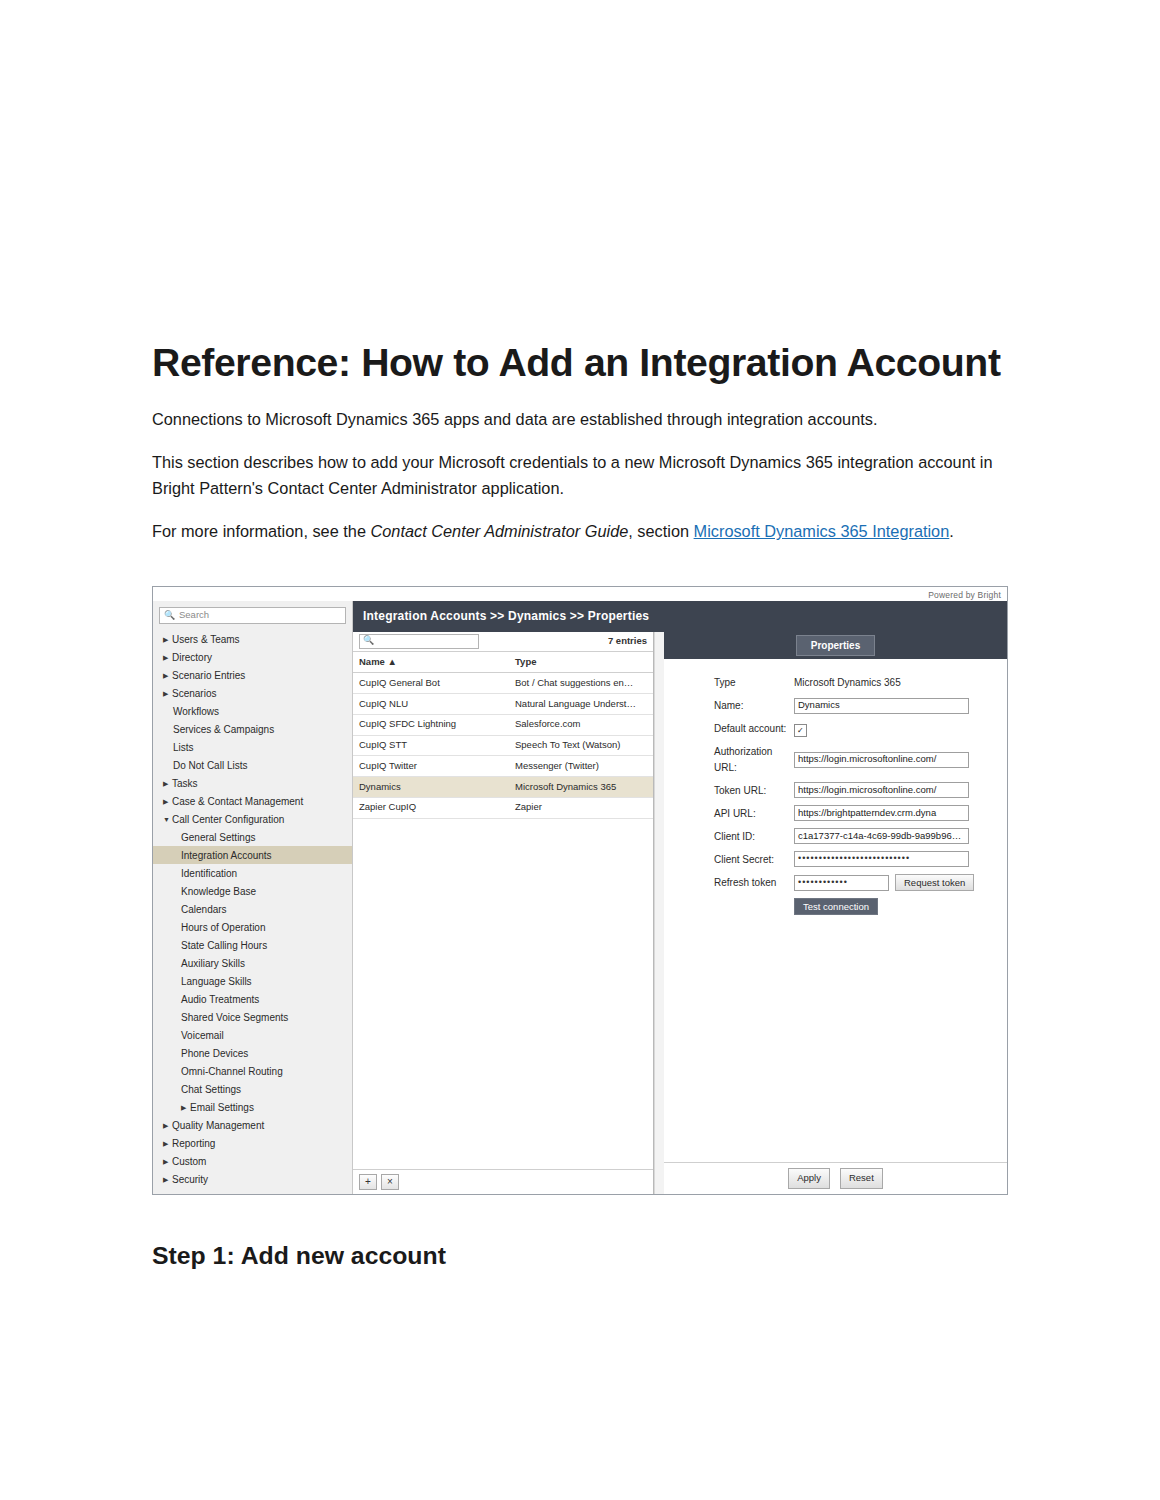Reference: How to Add an Integration Account
Connections to Microsoft Dynamics 365 apps and data are established through integration accounts.
This section describes how to add your Microsoft credentials to a new Microsoft Dynamics 365 integration account in Bright Pattern's Contact Center Administrator application.
For more information, see the Contact Center Administrator Guide, section Microsoft Dynamics 365 Integration.
Powered by Bright
🔍Search
▶Users & Teams
▶Directory
▶Scenario Entries
▶Scenarios
Workflows
Services & Campaigns
Lists
Do Not Call Lists
▶Tasks
▶Case & Contact Management
▼Call Center Configuration
General Settings
Integration Accounts
Identification
Knowledge Base
Calendars
Hours of Operation
State Calling Hours
Auxiliary Skills
Language Skills
Audio Treatments
Shared Voice Segments
Voicemail
Phone Devices
Omni-Channel Routing
Chat Settings
▶Email Settings
▶Quality Management
▶Reporting
▶Custom
▶Security
Integration Accounts >> Dynamics >> Properties
🔍
7 entries
| Name ▲ | Type |
| --- | --- |
| CupIQ General Bot | Bot / Chat suggestions en… |
| CupIQ NLU | Natural Language Underst… |
| CupIQ SFDC Lightning | Salesforce.com |
| CupIQ STT | Speech To Text (Watson) |
| CupIQ Twitter | Messenger (Twitter) |
| Dynamics | Microsoft Dynamics 365 |
| Zapier CupIQ | Zapier |
+
×
Properties
Type
Microsoft Dynamics 365
Name:
Dynamics
Default account:
✓
Authorization URL:
https://login.microsoftonline.com/
Token URL:
https://login.microsoftonline.com/
API URL:
https://brightpatterndev.crm.dyna
Client ID:
c1a17377-c14a-4c69-99db-9a99b96…
Client Secret:
•••••••••••••••••••••••••••
Refresh token
••••••••••••
Request token
Test connection
Apply Reset
Step 1: Add new account